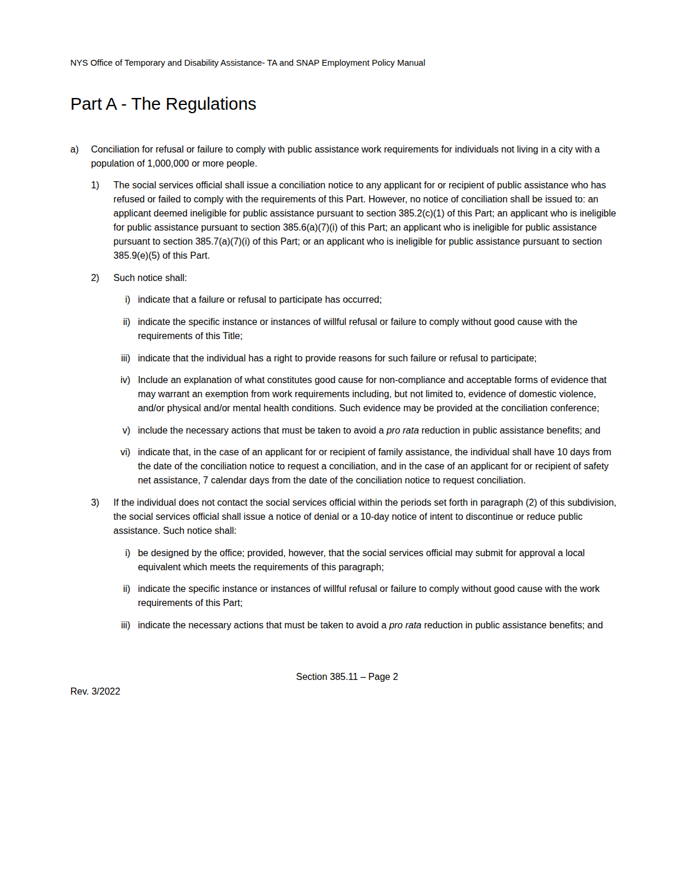NYS Office of Temporary and Disability Assistance- TA and SNAP Employment Policy Manual
Part A - The Regulations
a) Conciliation for refusal or failure to comply with public assistance work requirements for individuals not living in a city with a population of 1,000,000 or more people.
1) The social services official shall issue a conciliation notice to any applicant for or recipient of public assistance who has refused or failed to comply with the requirements of this Part. However, no notice of conciliation shall be issued to: an applicant deemed ineligible for public assistance pursuant to section 385.2(c)(1) of this Part; an applicant who is ineligible for public assistance pursuant to section 385.6(a)(7)(i) of this Part; an applicant who is ineligible for public assistance pursuant to section 385.7(a)(7)(i) of this Part; or an applicant who is ineligible for public assistance pursuant to section 385.9(e)(5) of this Part.
2) Such notice shall:
i) indicate that a failure or refusal to participate has occurred;
ii) indicate the specific instance or instances of willful refusal or failure to comply without good cause with the requirements of this Title;
iii) indicate that the individual has a right to provide reasons for such failure or refusal to participate;
iv) Include an explanation of what constitutes good cause for non-compliance and acceptable forms of evidence that may warrant an exemption from work requirements including, but not limited to, evidence of domestic violence, and/or physical and/or mental health conditions. Such evidence may be provided at the conciliation conference;
v) include the necessary actions that must be taken to avoid a pro rata reduction in public assistance benefits; and
vi) indicate that, in the case of an applicant for or recipient of family assistance, the individual shall have 10 days from the date of the conciliation notice to request a conciliation, and in the case of an applicant for or recipient of safety net assistance, 7 calendar days from the date of the conciliation notice to request conciliation.
3) If the individual does not contact the social services official within the periods set forth in paragraph (2) of this subdivision, the social services official shall issue a notice of denial or a 10-day notice of intent to discontinue or reduce public assistance. Such notice shall:
i) be designed by the office; provided, however, that the social services official may submit for approval a local equivalent which meets the requirements of this paragraph;
ii) indicate the specific instance or instances of willful refusal or failure to comply without good cause with the work requirements of this Part;
iii) indicate the necessary actions that must be taken to avoid a pro rata reduction in public assistance benefits; and
Section 385.11 – Page 2
Rev. 3/2022